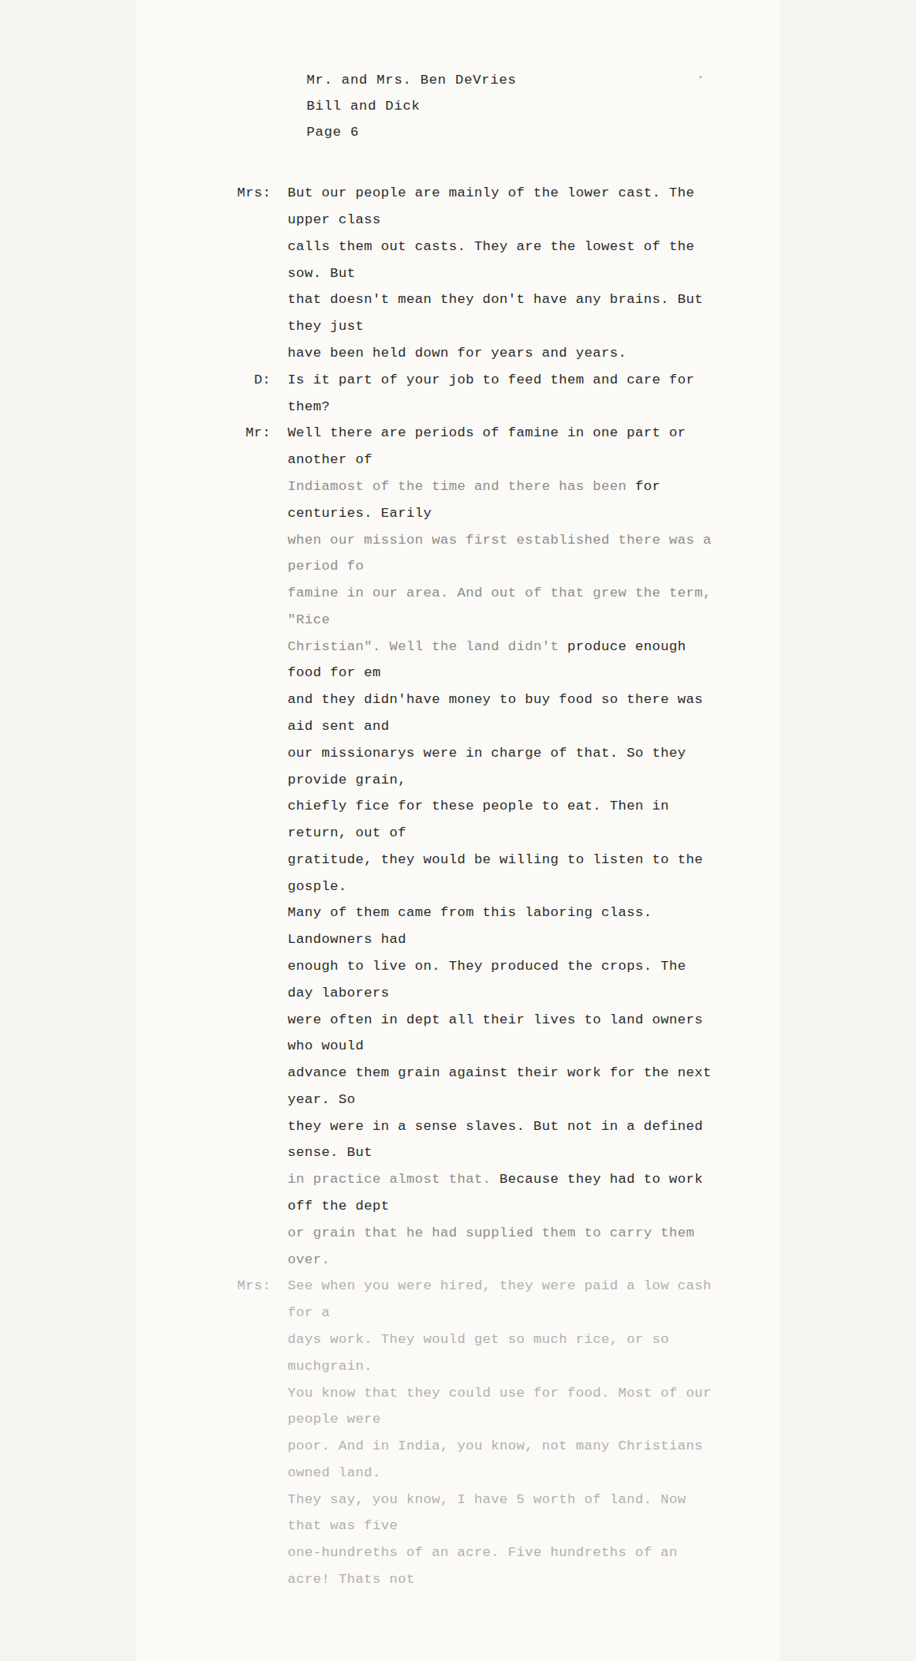.
Mr. and Mrs. Ben DeVries
Bill and Dick
Page 6
Mrs:
But our people are mainly of the lower cast. The upper class
calls them out casts. They are the lowest of the sow. But
that doesn't mean they don't have any brains. But they just
have been held down for years and years.
D:
Is it part of your job to feed them and care for them?
Mr:
Well there are periods of famine in one part or another of
Indiamost of the time and there has been for centuries. Earily
when our mission was first established there was a period fo
famine in our area. And out of that grew the term, "Rice
Christian". Well the land didn't produce enough food for em
and they didn'have money to buy food so there was aid sent and
our missionarys were in charge of that. So they provide grain,
chiefly fice for these people to eat. Then in return, out of
gratitude, they would be willing to listen to the gosple.
Many of them came from this laboring class. Landowners had
enough to live on. They produced the crops. The day laborers
were often in dept all their lives to land owners who would
advance them grain against their work for the next year. So
they were in a sense slaves. But not in a defined sense. But
in practice almost that. Because they had to work off the dept
or grain that he had supplied them to carry them over.
Mrs:
See when you were hired, they were paid a low cash for a
days work. They would get so much rice, or so muchgrain.
You know that they could use for food. Most of our people were
poor. And in India, you know, not many Christians owned land.
They say, you know, I have 5 worth of land. Now that was five
one-hundreths of an acre. Five hundreths of an acre! Thats not